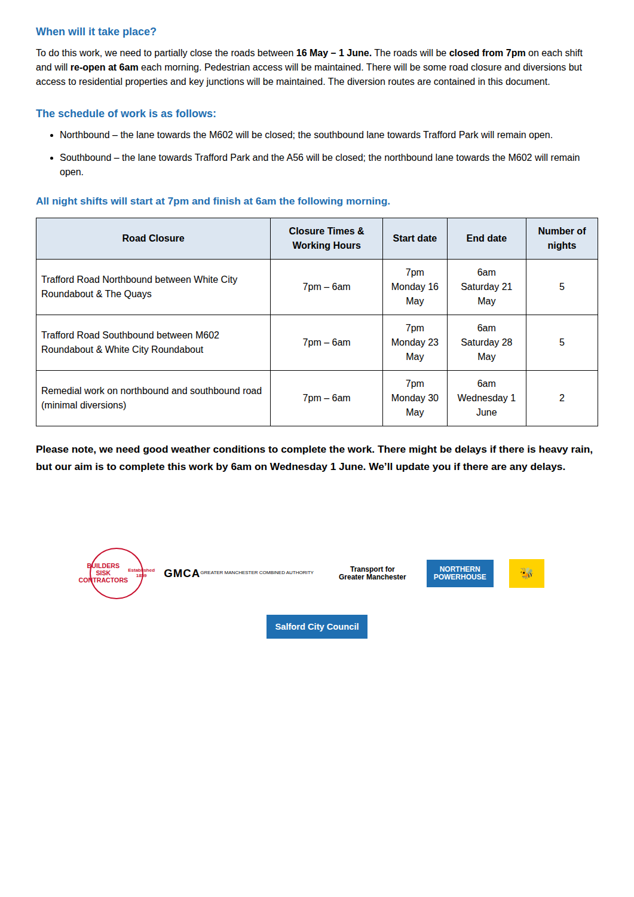When will it take place?
To do this work, we need to partially close the roads between 16 May – 1 June. The roads will be closed from 7pm on each shift and will re-open at 6am each morning. Pedestrian access will be maintained. There will be some road closure and diversions but access to residential properties and key junctions will be maintained. The diversion routes are contained in this document.
The schedule of work is as follows:
Northbound – the lane towards the M602 will be closed; the southbound lane towards Trafford Park will remain open.
Southbound – the lane towards Trafford Park and the A56 will be closed; the northbound lane towards the M602 will remain open.
All night shifts will start at 7pm and finish at 6am the following morning.
| Road Closure | Closure Times & Working Hours | Start date | End date | Number of nights |
| --- | --- | --- | --- | --- |
| Trafford Road Northbound between White City Roundabout & The Quays | 7pm – 6am | 7pm Monday 16 May | 6am Saturday 21 May | 5 |
| Trafford Road Southbound between M602 Roundabout & White City Roundabout | 7pm – 6am | 7pm Monday 23 May | 6am Saturday 28 May | 5 |
| Remedial work on northbound and southbound road (minimal diversions) | 7pm – 6am | 7pm Monday 30 May | 6am Wednesday 1 June | 2 |
Please note, we need good weather conditions to complete the work. There might be delays if there is heavy rain, but our aim is to complete this work by 6am on Wednesday 1 June. We’ll update you if there are any delays.
BUILDERS
SISK
CONTRACTORS
Established 1859
GMCAGREATER MANCHESTER COMBINED AUTHORITY
Transport for
Greater Manchester
NORTHERN
POWERHOUSE
🐝
Salford City Council